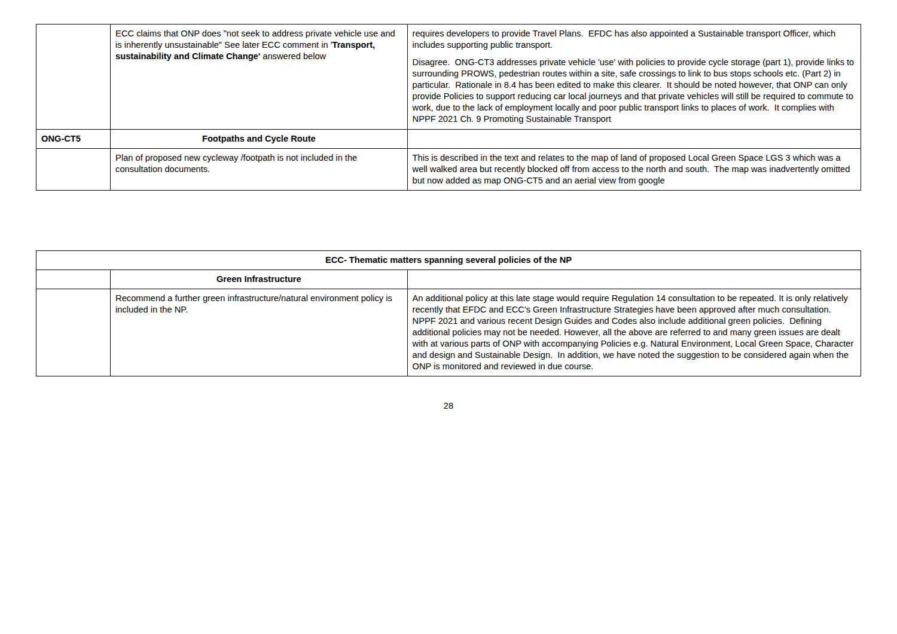| | ECC claims that ONP does "not seek to address private vehicle use and is inherently unsustainable" See later ECC comment in ' Transport, sustainability and Climate Change' answered below | requires developers to provide Travel Plans. EFDC has also appointed a Sustainable transport Officer, which includes supporting public transport. Disagree. ONG-CT3 addresses private vehicle 'use' with policies to provide cycle storage (part 1), provide links to surrounding PROWS, pedestrian routes within a site, safe crossings to link to bus stops schools etc. (Part 2) in particular. Rationale in 8.4 has been edited to make this clearer. It should be noted however, that ONP can only provide Policies to support reducing car local journeys and that private vehicles will still be required to commute to work, due to the lack of employment locally and poor public transport links to places of work. It complies with NPPF 2021 Ch. 9 Promoting Sustainable Transport |
| ONG-CT5 | Footpaths and Cycle Route | |
| | Plan of proposed new cycleway /footpath is not included in the consultation documents. | This is described in the text and relates to the map of land of proposed Local Green Space LGS 3 which was a well walked area but recently blocked off from access to the north and south. The map was inadvertently omitted but now added as map ONG-CT5 and an aerial view from google |
| ECC- Thematic matters spanning several policies of the NP |
| | Green Infrastructure | |
| | Recommend a further green infrastructure/natural environment policy is included in the NP. | An additional policy at this late stage would require Regulation 14 consultation to be repeated. It is only relatively recently that EFDC and ECC's Green Infrastructure Strategies have been approved after much consultation. NPPF 2021 and various recent Design Guides and Codes also include additional green policies. Defining additional policies may not be needed. However, all the above are referred to and many green issues are dealt with at various parts of ONP with accompanying Policies e.g. Natural Environment, Local Green Space, Character and design and Sustainable Design. In addition, we have noted the suggestion to be considered again when the ONP is monitored and reviewed in due course. |
28